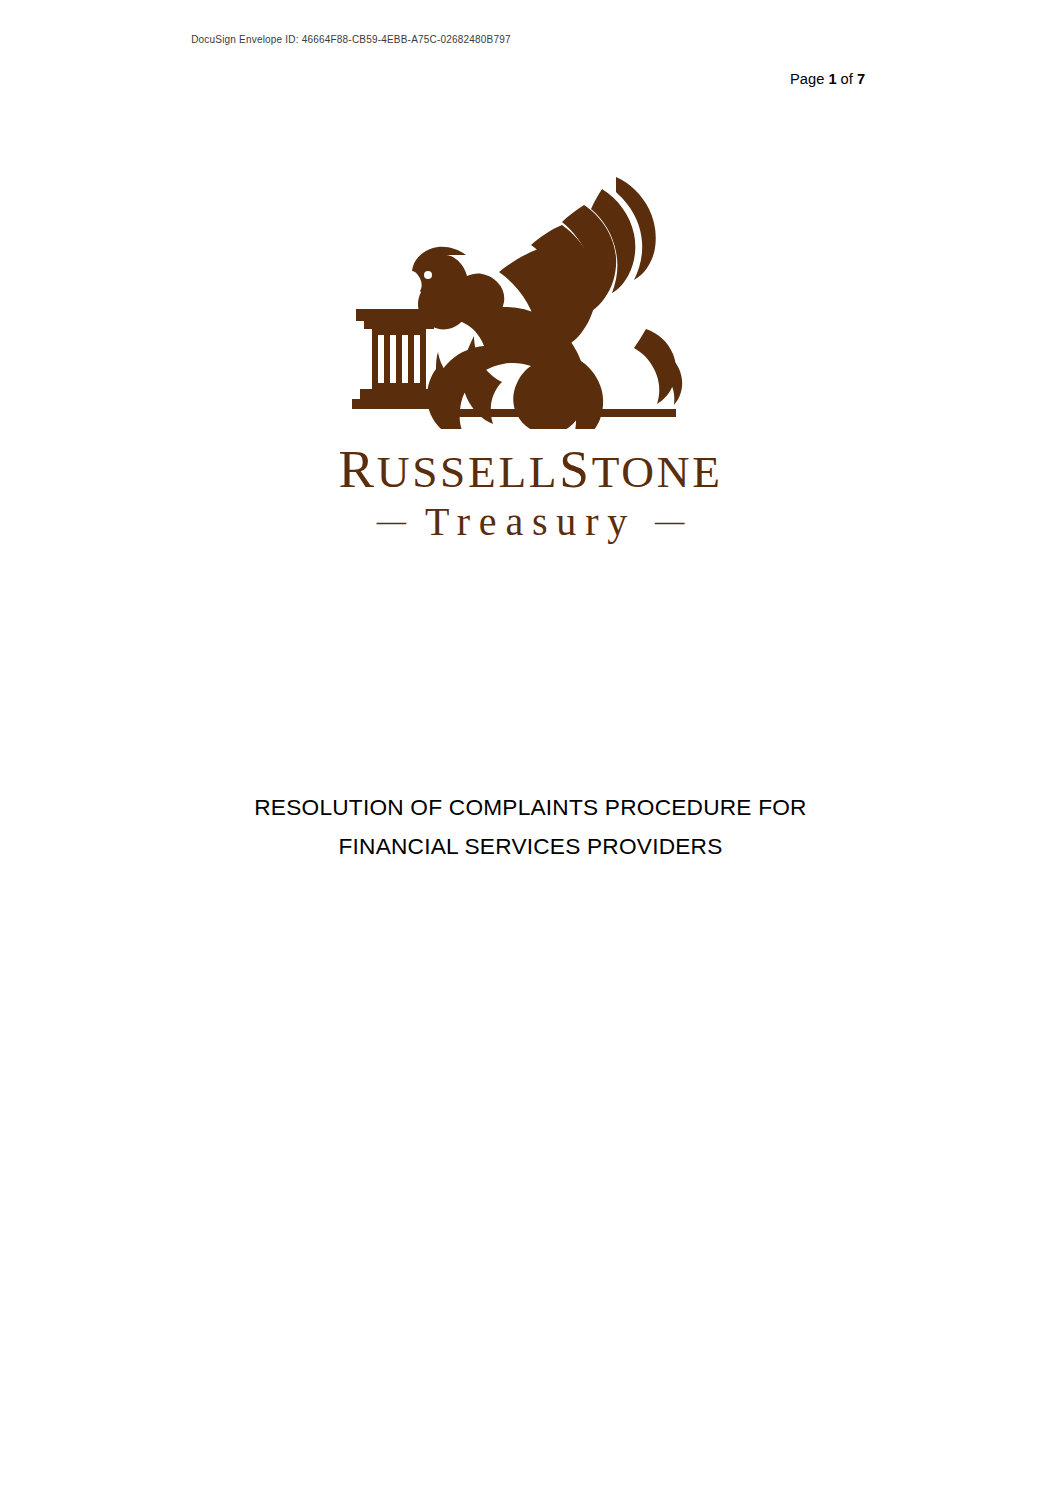DocuSign Envelope ID: 46664F88-CB59-4EBB-A75C-02682480B797
Page 1 of 7
RussellStone
— Treasury —
RESOLUTION OF COMPLAINTS PROCEDURE FOR
FINANCIAL SERVICES PROVIDERS